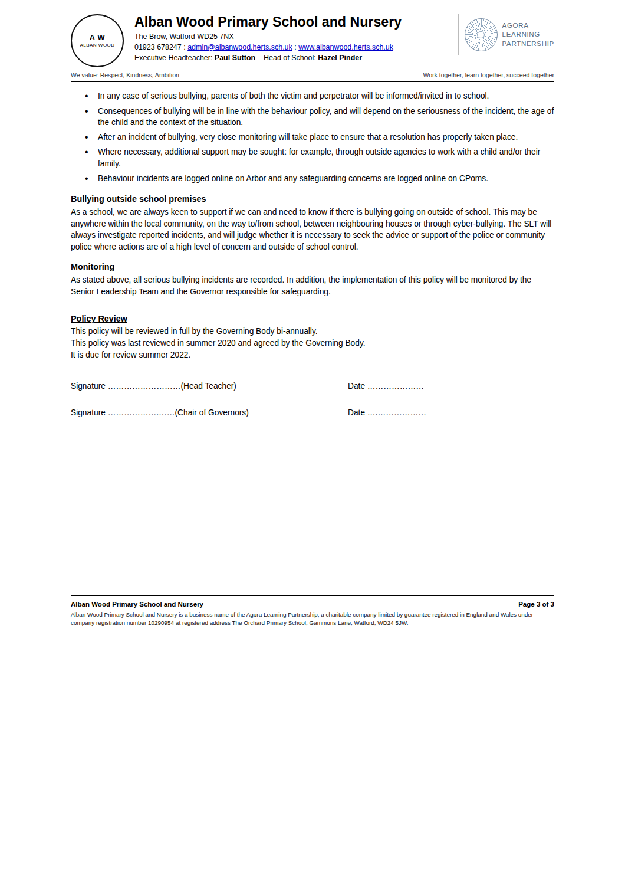A W ALBAN WOOD
Alban Wood Primary School and Nursery
The Brow, Watford WD25 7NX
01923 678247 : admin@albanwood.herts.sch.uk : www.albanwood.herts.sch.uk
Executive Headteacher: Paul Sutton – Head of School: Hazel Pinder
Agora
Learning
Partnership
We value: Respect, Kindness, Ambition Work together, learn together, succeed together
In any case of serious bullying, parents of both the victim and perpetrator will be informed/invited in to school.
Consequences of bullying will be in line with the behaviour policy, and will depend on the seriousness of the incident, the age of the child and the context of the situation.
After an incident of bullying, very close monitoring will take place to ensure that a resolution has properly taken place.
Where necessary, additional support may be sought: for example, through outside agencies to work with a child and/or their family.
Behaviour incidents are logged online on Arbor and any safeguarding concerns are logged online on CPoms.
Bullying outside school premises
As a school, we are always keen to support if we can and need to know if there is bullying going on outside of school. This may be anywhere within the local community, on the way to/from school, between neighbouring houses or through cyber-bullying. The SLT will always investigate reported incidents, and will judge whether it is necessary to seek the advice or support of the police or community police where actions are of a high level of concern and outside of school control.
Monitoring
As stated above, all serious bullying incidents are recorded. In addition, the implementation of this policy will be monitored by the Senior Leadership Team and the Governor responsible for safeguarding.
Policy Review
This policy will be reviewed in full by the Governing Body bi-annually.
This policy was last reviewed in summer 2020 and agreed by the Governing Body.
It is due for review summer 2022.
Signature ………………………(Head Teacher)
Date …………………
Signature ……………….……(Chair of Governors)
Date ….………………
Alban Wood Primary School and Nursery Page 3 of 3
Alban Wood Primary School and Nursery is a business name of the Agora Learning Partnership, a charitable company limited by guarantee registered in England and Wales under company registration number 10290954 at registered address The Orchard Primary School, Gammons Lane, Watford, WD24 5JW.